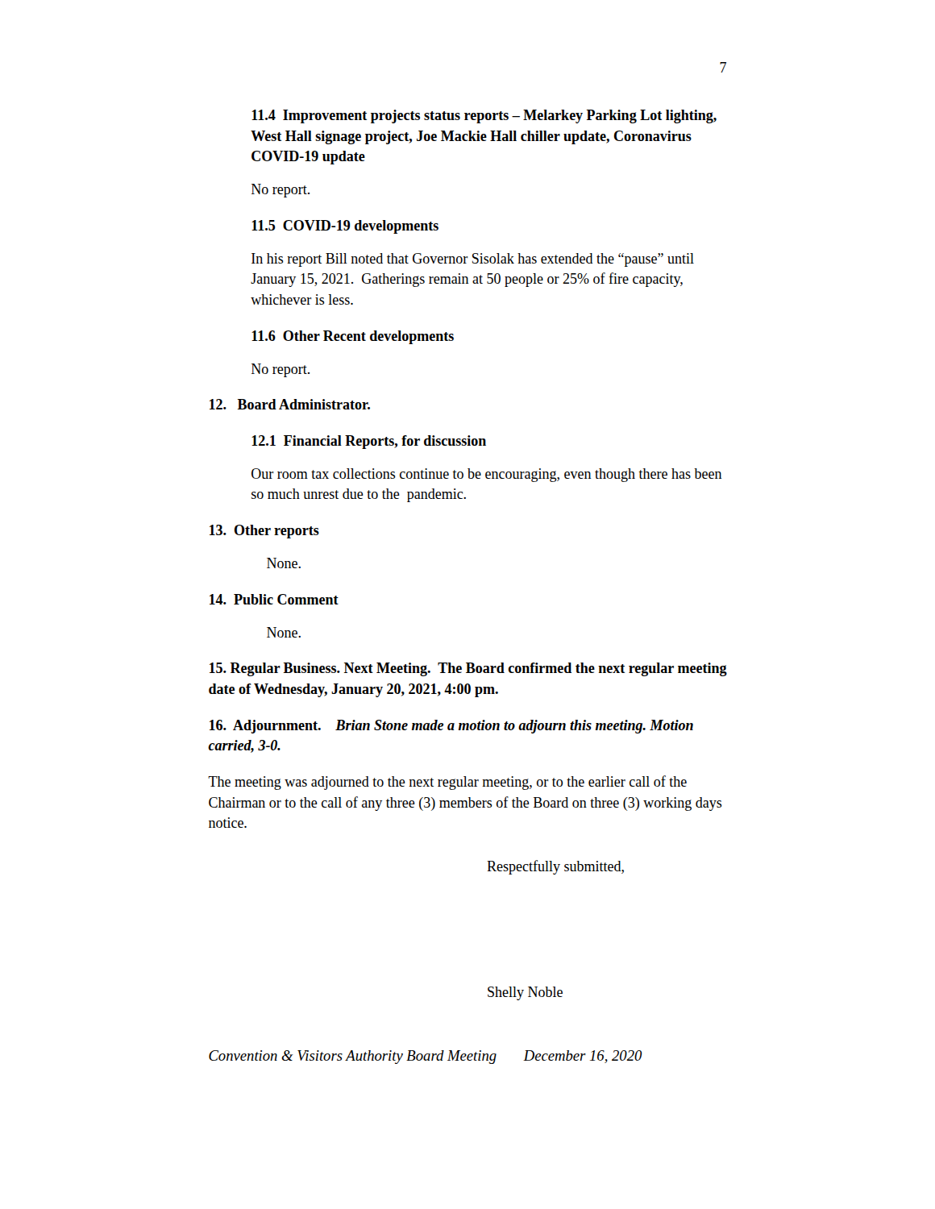7
11.4 Improvement projects status reports – Melarkey Parking Lot lighting, West Hall signage project, Joe Mackie Hall chiller update, Coronavirus COVID-19 update
No report.
11.5 COVID-19 developments
In his report Bill noted that Governor Sisolak has extended the “pause” until January 15, 2021. Gatherings remain at 50 people or 25% of fire capacity, whichever is less.
11.6 Other Recent developments
No report.
12. Board Administrator.
12.1 Financial Reports, for discussion
Our room tax collections continue to be encouraging, even though there has been so much unrest due to the pandemic.
13. Other reports
None.
14. Public Comment
None.
15. Regular Business. Next Meeting. The Board confirmed the next regular meeting date of Wednesday, January 20, 2021, 4:00 pm.
16. Adjournment. Brian Stone made a motion to adjourn this meeting. Motion carried, 3-0.
The meeting was adjourned to the next regular meeting, or to the earlier call of the Chairman or to the call of any three (3) members of the Board on three (3) working days notice.
Respectfully submitted,
Shelly Noble
Convention & Visitors Authority Board Meeting December 16, 2020